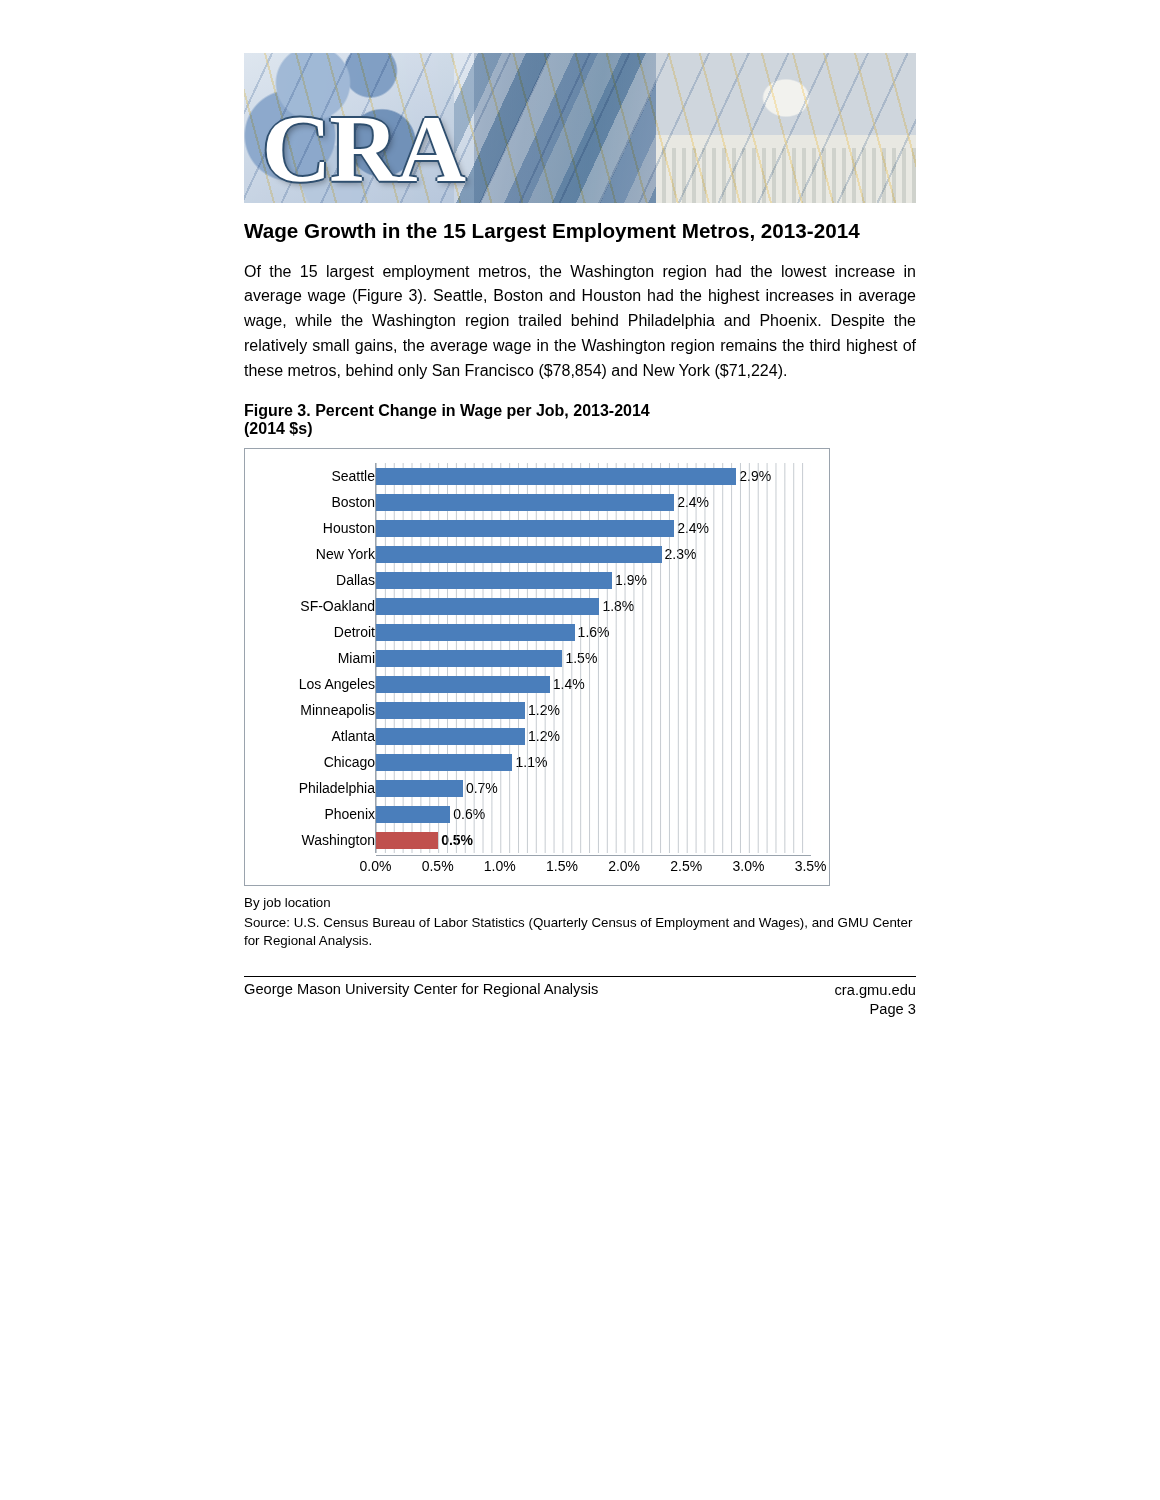CRA
Wage Growth in the 15 Largest Employment Metros, 2013-2014
Of the 15 largest employment metros, the Washington region had the lowest increase in average wage (Figure 3). Seattle, Boston and Houston had the highest increases in average wage, while the Washington region trailed behind Philadelphia and Phoenix. Despite the relatively small gains, the average wage in the Washington region remains the third highest of these metros, behind only San Francisco ($78,854) and New York ($71,224).
Figure 3. Percent Change in Wage per Job, 2013-2014 (2014 $s)
| Seattle | 2.9% |
| Boston | 2.4% |
| Houston | 2.4% |
| New York | 2.3% |
| Dallas | 1.9% |
| SF-Oakland | 1.8% |
| Detroit | 1.6% |
| Miami | 1.5% |
| Los Angeles | 1.4% |
| Minneapolis | 1.2% |
| Atlanta | 1.2% |
| Chicago | 1.1% |
| Philadelphia | 0.7% |
| Phoenix | 0.6% |
| Washington | 0.5% |
| | 0.0% 0.5% 1.0% 1.5% 2.0% 2.5% 3.0% 3.5% |
By job location Source: U.S. Census Bureau of Labor Statistics (Quarterly Census of Employment and Wages), and GMU Center for Regional Analysis.
George Mason University Center for Regional Analysis
cra.gmu.edu
Page 3